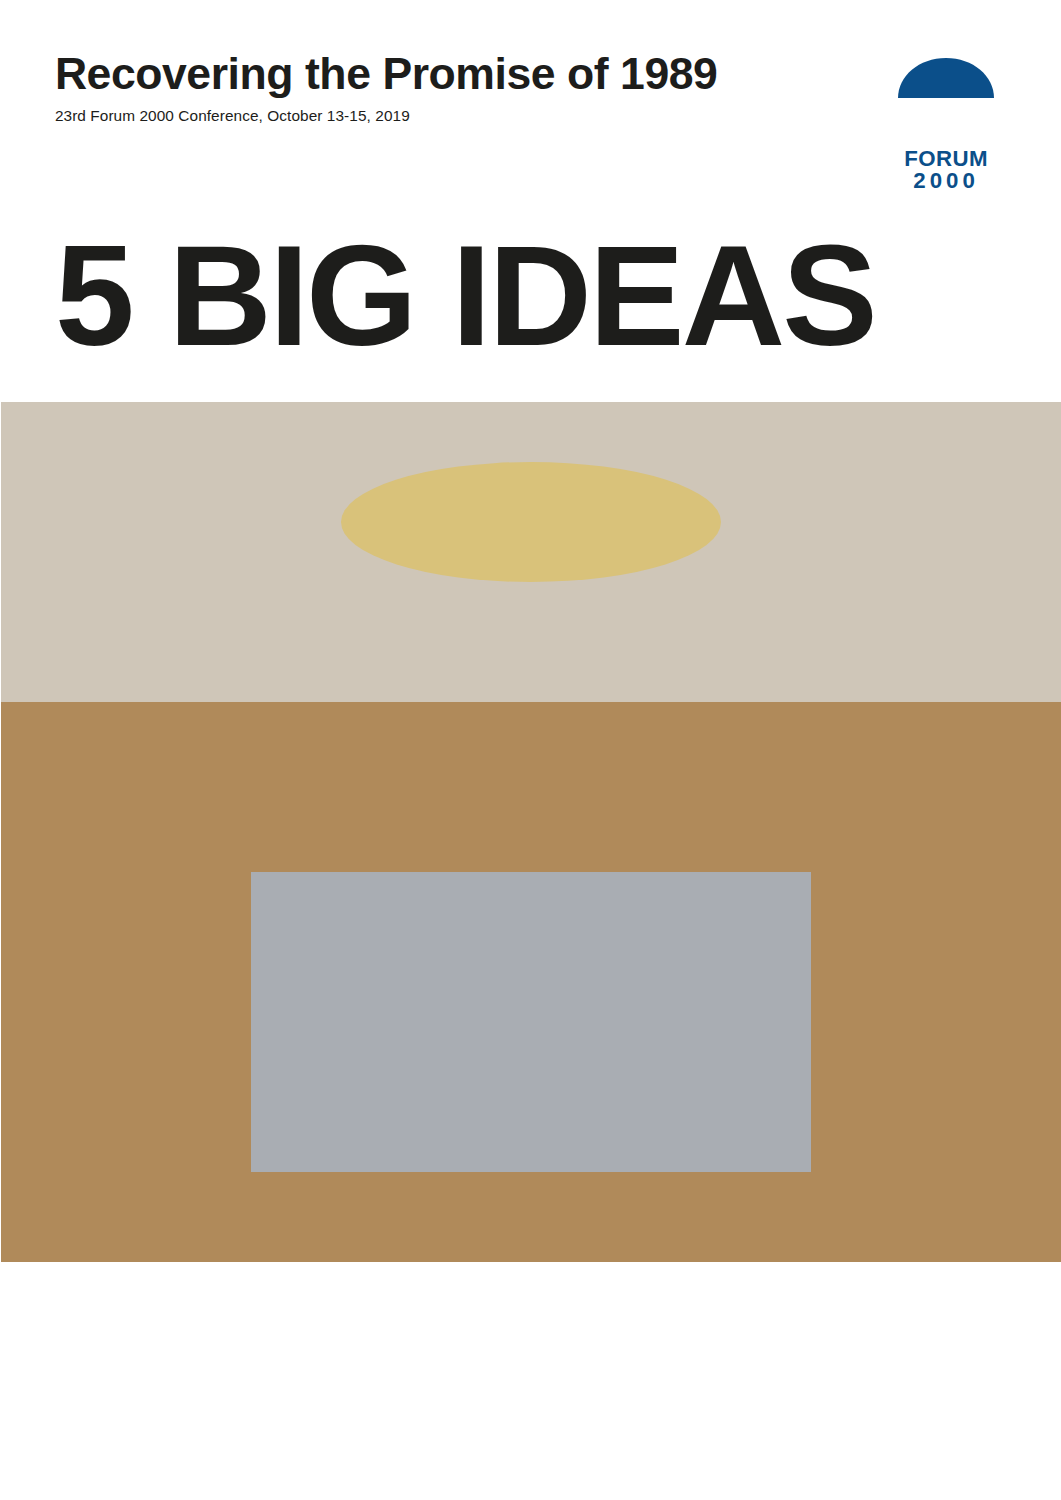Recovering the Promise of 1989
23rd Forum 2000 Conference, October 13-15, 2019
FORUM 2000
5 BIG IDEAS
Panel discussion in the round at the Forum 2000 Conference.